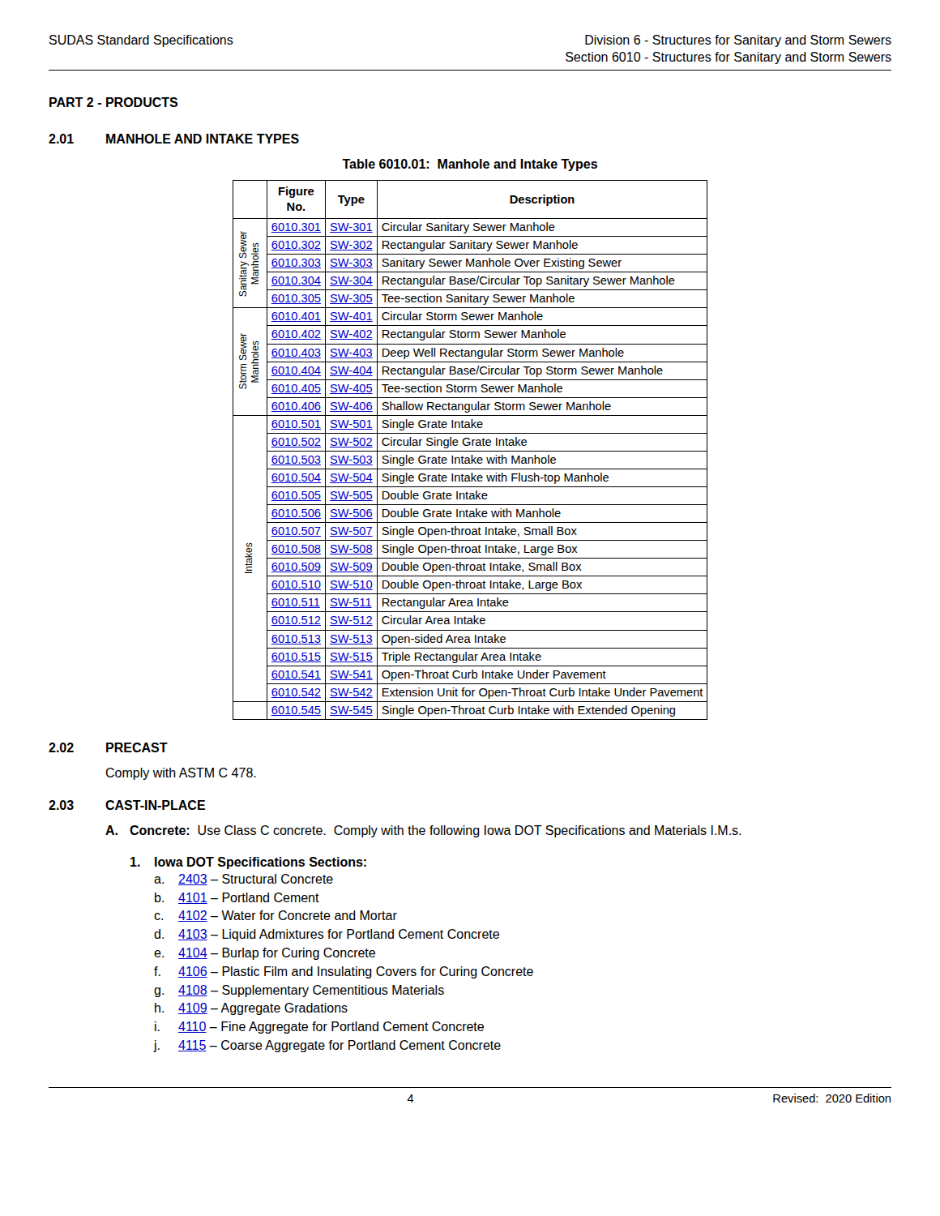SUDAS Standard Specifications
Division 6 - Structures for Sanitary and Storm Sewers
Section 6010 - Structures for Sanitary and Storm Sewers
PART 2 - PRODUCTS
2.01
MANHOLE AND INTAKE TYPES
Table 6010.01: Manhole and Intake Types
| | Figure No. | Type | Description |
| --- | --- | --- | --- |
| Sanitary Sewer Manholes | 6010.301 | SW-301 | Circular Sanitary Sewer Manhole |
| 6010.302 | SW-302 | Rectangular Sanitary Sewer Manhole |
| 6010.303 | SW-303 | Sanitary Sewer Manhole Over Existing Sewer |
| 6010.304 | SW-304 | Rectangular Base/Circular Top Sanitary Sewer Manhole |
| 6010.305 | SW-305 | Tee-section Sanitary Sewer Manhole |
| Storm Sewer Manholes | 6010.401 | SW-401 | Circular Storm Sewer Manhole |
| 6010.402 | SW-402 | Rectangular Storm Sewer Manhole |
| 6010.403 | SW-403 | Deep Well Rectangular Storm Sewer Manhole |
| 6010.404 | SW-404 | Rectangular Base/Circular Top Storm Sewer Manhole |
| 6010.405 | SW-405 | Tee-section Storm Sewer Manhole |
| 6010.406 | SW-406 | Shallow Rectangular Storm Sewer Manhole |
| Intakes | 6010.501 | SW-501 | Single Grate Intake |
| 6010.502 | SW-502 | Circular Single Grate Intake |
| 6010.503 | SW-503 | Single Grate Intake with Manhole |
| 6010.504 | SW-504 | Single Grate Intake with Flush-top Manhole |
| 6010.505 | SW-505 | Double Grate Intake |
| 6010.506 | SW-506 | Double Grate Intake with Manhole |
| 6010.507 | SW-507 | Single Open-throat Intake, Small Box |
| 6010.508 | SW-508 | Single Open-throat Intake, Large Box |
| 6010.509 | SW-509 | Double Open-throat Intake, Small Box |
| 6010.510 | SW-510 | Double Open-throat Intake, Large Box |
| 6010.511 | SW-511 | Rectangular Area Intake |
| 6010.512 | SW-512 | Circular Area Intake |
| 6010.513 | SW-513 | Open-sided Area Intake |
| 6010.515 | SW-515 | Triple Rectangular Area Intake |
| 6010.541 | SW-541 | Open-Throat Curb Intake Under Pavement |
| 6010.542 | SW-542 | Extension Unit for Open-Throat Curb Intake Under Pavement |
| | 6010.545 | SW-545 | Single Open-Throat Curb Intake with Extended Opening |
2.02
PRECAST
Comply with ASTM C 478.
2.03
CAST-IN-PLACE
A.
Concrete: Use Class C concrete. Comply with the following Iowa DOT Specifications and Materials I.M.s.
1.
Iowa DOT Specifications Sections:
a.
2403 – Structural Concrete
b.
4101 – Portland Cement
c.
4102 – Water for Concrete and Mortar
d.
4103 – Liquid Admixtures for Portland Cement Concrete
e.
4104 – Burlap for Curing Concrete
f.
4106 – Plastic Film and Insulating Covers for Curing Concrete
g.
4108 – Supplementary Cementitious Materials
h.
4109 – Aggregate Gradations
i.
4110 – Fine Aggregate for Portland Cement Concrete
j.
4115 – Coarse Aggregate for Portland Cement Concrete
4
Revised: 2020 Edition